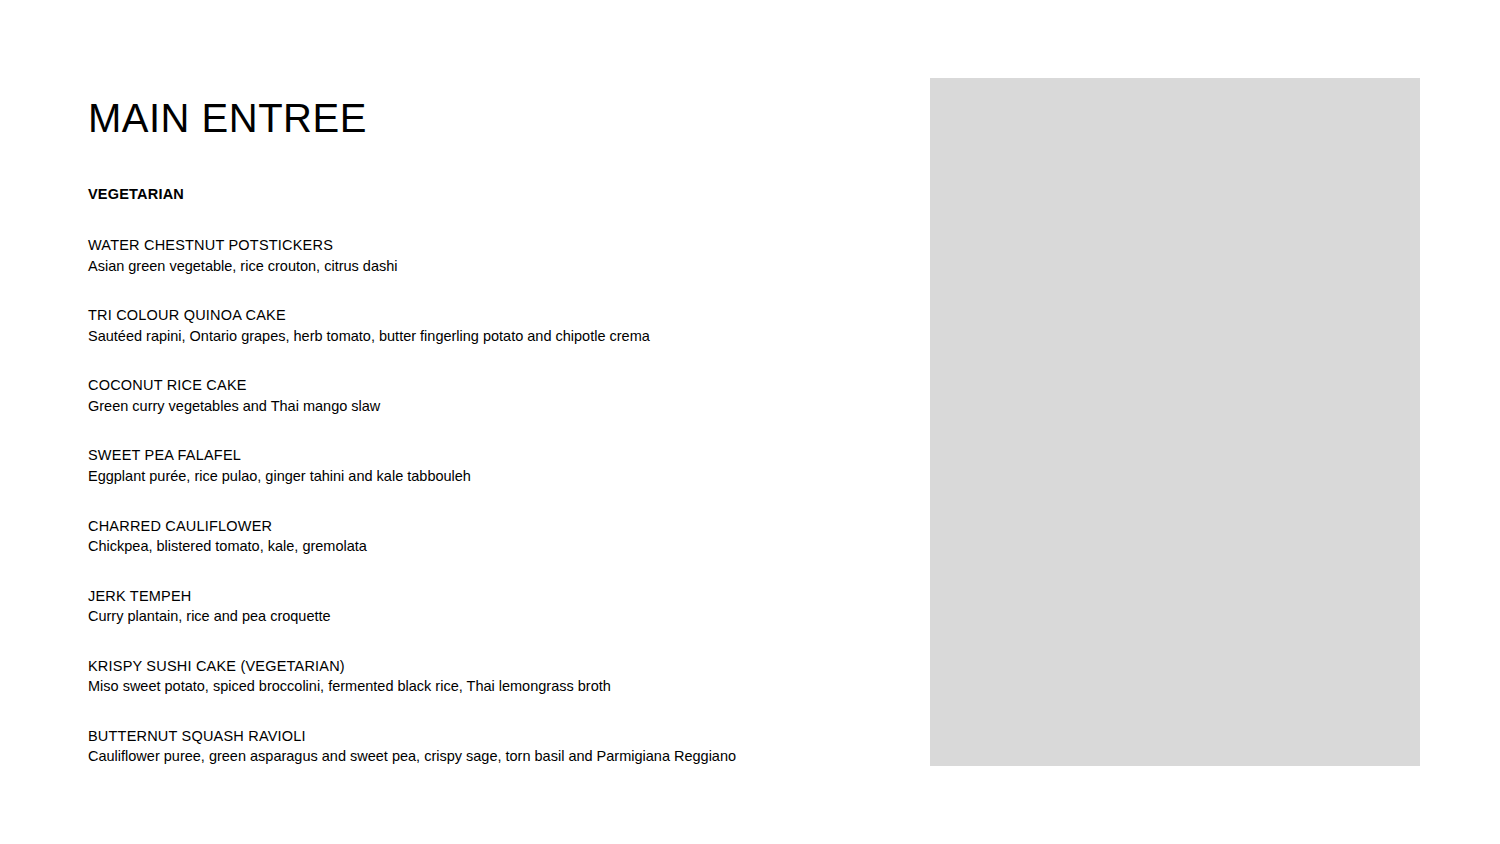MAIN ENTREE
Vegetarian
Water Chestnut Potstickers Asian green vegetable, rice crouton, citrus dashi
Tri Colour Quinoa Cake Sautéed rapini, Ontario grapes, herb tomato, butter fingerling potato and chipotle crema
Coconut Rice Cake Green curry vegetables and Thai mango slaw
Sweet Pea Falafel Eggplant purée, rice pulao, ginger tahini and kale tabbouleh
Charred Cauliflower Chickpea, blistered tomato, kale, gremolata
Jerk Tempeh Curry plantain, rice and pea croquette
Krispy Sushi Cake (Vegetarian) Miso sweet potato, spiced broccolini, fermented black rice, Thai lemongrass broth
Butternut Squash Ravioli Cauliflower puree, green asparagus and sweet pea, crispy sage, torn basil and Parmigiana Reggiano